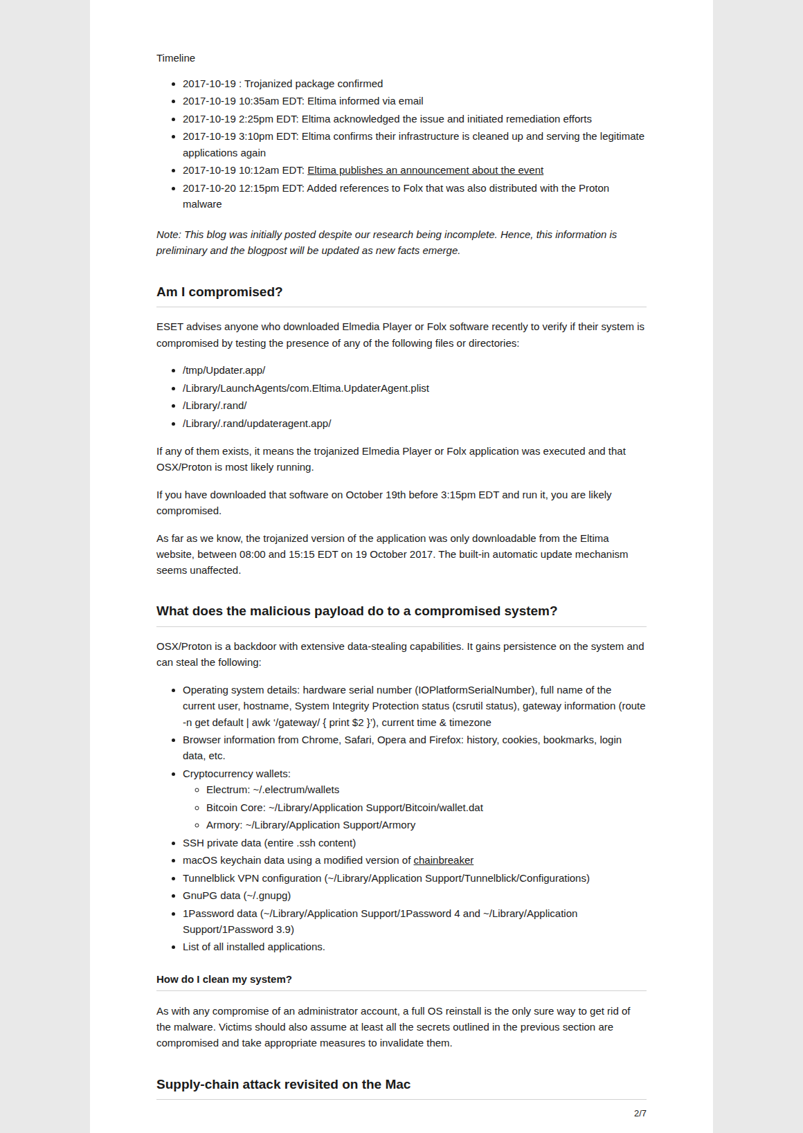Timeline
2017-10-19 : Trojanized package confirmed
2017-10-19 10:35am EDT: Eltima informed via email
2017-10-19 2:25pm EDT: Eltima acknowledged the issue and initiated remediation efforts
2017-10-19 3:10pm EDT: Eltima confirms their infrastructure is cleaned up and serving the legitimate applications again
2017-10-19 10:12am EDT: Eltima publishes an announcement about the event
2017-10-20 12:15pm EDT: Added references to Folx that was also distributed with the Proton malware
Note: This blog was initially posted despite our research being incomplete. Hence, this information is preliminary and the blogpost will be updated as new facts emerge.
Am I compromised?
ESET advises anyone who downloaded Elmedia Player or Folx software recently to verify if their system is compromised by testing the presence of any of the following files or directories:
/tmp/Updater.app/
/Library/LaunchAgents/com.Eltima.UpdaterAgent.plist
/Library/.rand/
/Library/.rand/updateragent.app/
If any of them exists, it means the trojanized Elmedia Player or Folx application was executed and that OSX/Proton is most likely running.
If you have downloaded that software on October 19th before 3:15pm EDT and run it, you are likely compromised.
As far as we know, the trojanized version of the application was only downloadable from the Eltima website, between 08:00 and 15:15 EDT on 19 October 2017. The built-in automatic update mechanism seems unaffected.
What does the malicious payload do to a compromised system?
OSX/Proton is a backdoor with extensive data-stealing capabilities. It gains persistence on the system and can steal the following:
Operating system details: hardware serial number (IOPlatformSerialNumber), full name of the current user, hostname, System Integrity Protection status (csrutil status), gateway information (route -n get default | awk ‘/gateway/ { print $2 }’), current time & timezone
Browser information from Chrome, Safari, Opera and Firefox: history, cookies, bookmarks, login data, etc.
Cryptocurrency wallets:
Electrum: ~/.electrum/wallets
Bitcoin Core: ~/Library/Application Support/Bitcoin/wallet.dat
Armory: ~/Library/Application Support/Armory
SSH private data (entire .ssh content)
macOS keychain data using a modified version of chainbreaker
Tunnelblick VPN configuration (~/Library/Application Support/Tunnelblick/Configurations)
GnuPG data (~/.gnupg)
1Password data (~/Library/Application Support/1Password 4 and ~/Library/Application Support/1Password 3.9)
List of all installed applications.
How do I clean my system?
As with any compromise of an administrator account, a full OS reinstall is the only sure way to get rid of the malware. Victims should also assume at least all the secrets outlined in the previous section are compromised and take appropriate measures to invalidate them.
Supply-chain attack revisited on the Mac
2/7